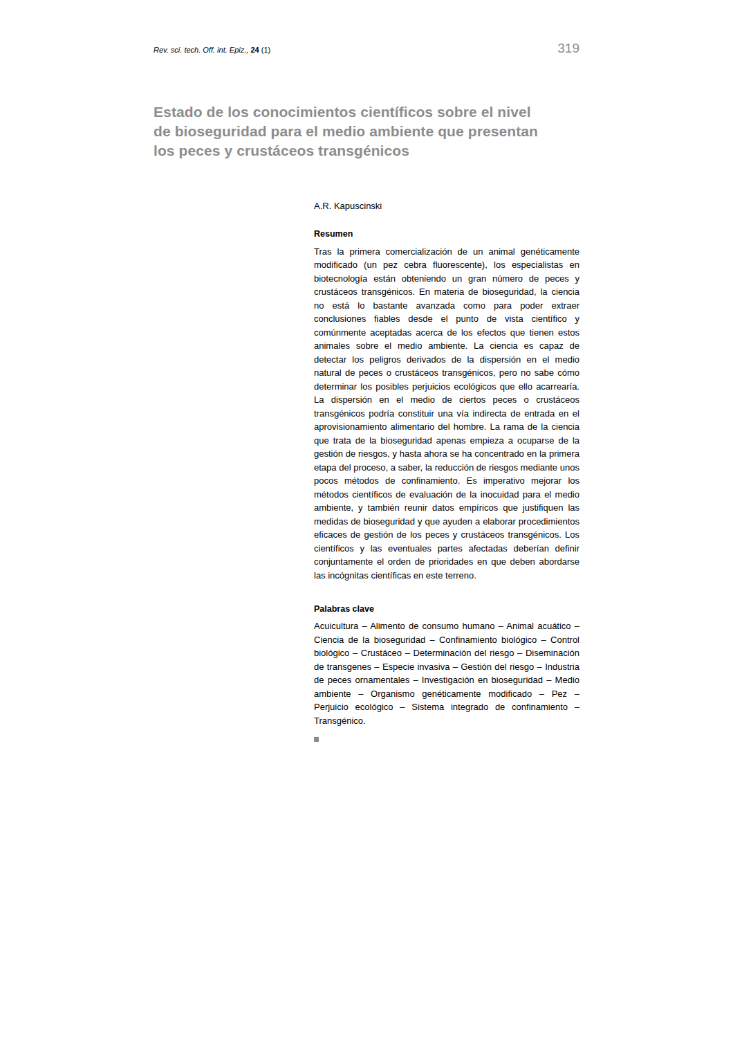Rev. sci. tech. Off. int. Epiz., 24 (1)
319
Estado de los conocimientos científicos sobre el nivel
de bioseguridad para el medio ambiente que presentan
los peces y crustáceos transgénicos
A.R. Kapuscinski
Resumen
Tras la primera comercialización de un animal genéticamente modificado (un pez cebra fluorescente), los especialistas en biotecnología están obteniendo un gran número de peces y crustáceos transgénicos. En materia de bioseguridad, la ciencia no está lo bastante avanzada como para poder extraer conclusiones fiables desde el punto de vista científico y comúnmente aceptadas acerca de los efectos que tienen estos animales sobre el medio ambiente. La ciencia es capaz de detectar los peligros derivados de la dispersión en el medio natural de peces o crustáceos transgénicos, pero no sabe cómo determinar los posibles perjuicios ecológicos que ello acarrearía. La dispersión en el medio de ciertos peces o crustáceos transgénicos podría constituir una vía indirecta de entrada en el aprovisionamiento alimentario del hombre. La rama de la ciencia que trata de la bioseguridad apenas empieza a ocuparse de la gestión de riesgos, y hasta ahora se ha concentrado en la primera etapa del proceso, a saber, la reducción de riesgos mediante unos pocos métodos de confinamiento. Es imperativo mejorar los métodos científicos de evaluación de la inocuidad para el medio ambiente, y también reunir datos empíricos que justifiquen las medidas de bioseguridad y que ayuden a elaborar procedimientos eficaces de gestión de los peces y crustáceos transgénicos. Los científicos y las eventuales partes afectadas deberían definir conjuntamente el orden de prioridades en que deben abordarse las incógnitas científicas en este terreno.
Palabras clave
Acuicultura – Alimento de consumo humano – Animal acuático – Ciencia de la bioseguridad – Confinamiento biológico – Control biológico – Crustáceo – Determinación del riesgo – Diseminación de transgenes – Especie invasiva – Gestión del riesgo – Industria de peces ornamentales – Investigación en bioseguridad – Medio ambiente – Organismo genéticamente modificado – Pez – Perjuicio ecológico – Sistema integrado de confinamiento – Transgénico.